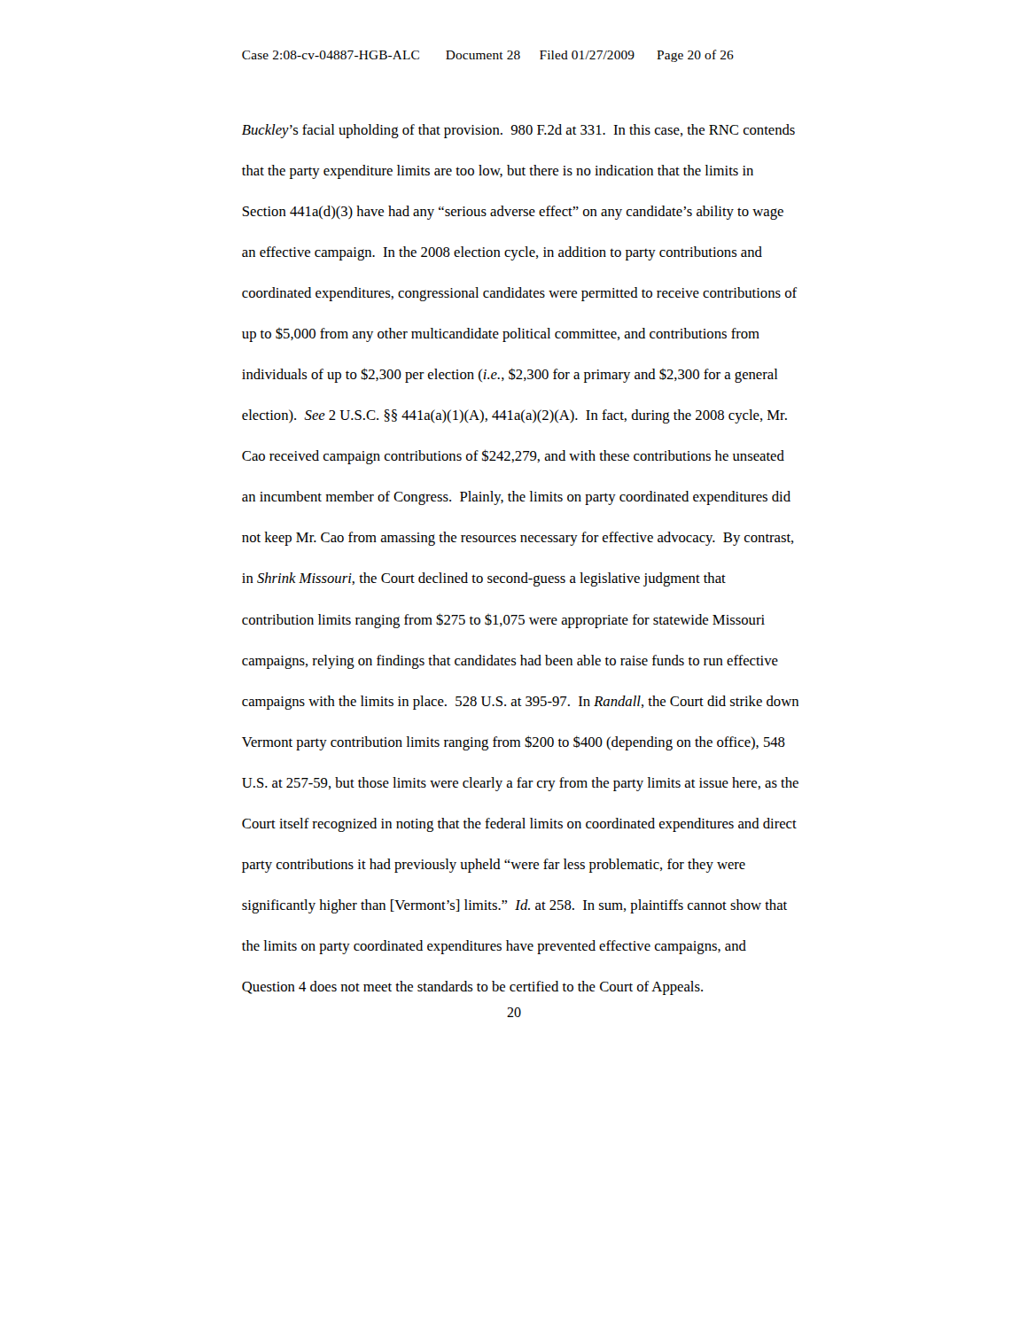Case 2:08-cv-04887-HGB-ALC Document 28 Filed 01/27/2009 Page 20 of 26
Buckley’s facial upholding of that provision. 980 F.2d at 331. In this case, the RNC contends that the party expenditure limits are too low, but there is no indication that the limits in Section 441a(d)(3) have had any “serious adverse effect” on any candidate’s ability to wage an effective campaign. In the 2008 election cycle, in addition to party contributions and coordinated expenditures, congressional candidates were permitted to receive contributions of up to $5,000 from any other multicandidate political committee, and contributions from individuals of up to $2,300 per election (i.e., $2,300 for a primary and $2,300 for a general election). See 2 U.S.C. §§ 441a(a)(1)(A), 441a(a)(2)(A). In fact, during the 2008 cycle, Mr. Cao received campaign contributions of $242,279, and with these contributions he unseated an incumbent member of Congress. Plainly, the limits on party coordinated expenditures did not keep Mr. Cao from amassing the resources necessary for effective advocacy. By contrast, in Shrink Missouri, the Court declined to second-guess a legislative judgment that contribution limits ranging from $275 to $1,075 were appropriate for statewide Missouri campaigns, relying on findings that candidates had been able to raise funds to run effective campaigns with the limits in place. 528 U.S. at 395-97. In Randall, the Court did strike down Vermont party contribution limits ranging from $200 to $400 (depending on the office), 548 U.S. at 257-59, but those limits were clearly a far cry from the party limits at issue here, as the Court itself recognized in noting that the federal limits on coordinated expenditures and direct party contributions it had previously upheld “were far less problematic, for they were significantly higher than [Vermont’s] limits.” Id. at 258. In sum, plaintiffs cannot show that the limits on party coordinated expenditures have prevented effective campaigns, and Question 4 does not meet the standards to be certified to the Court of Appeals.
20